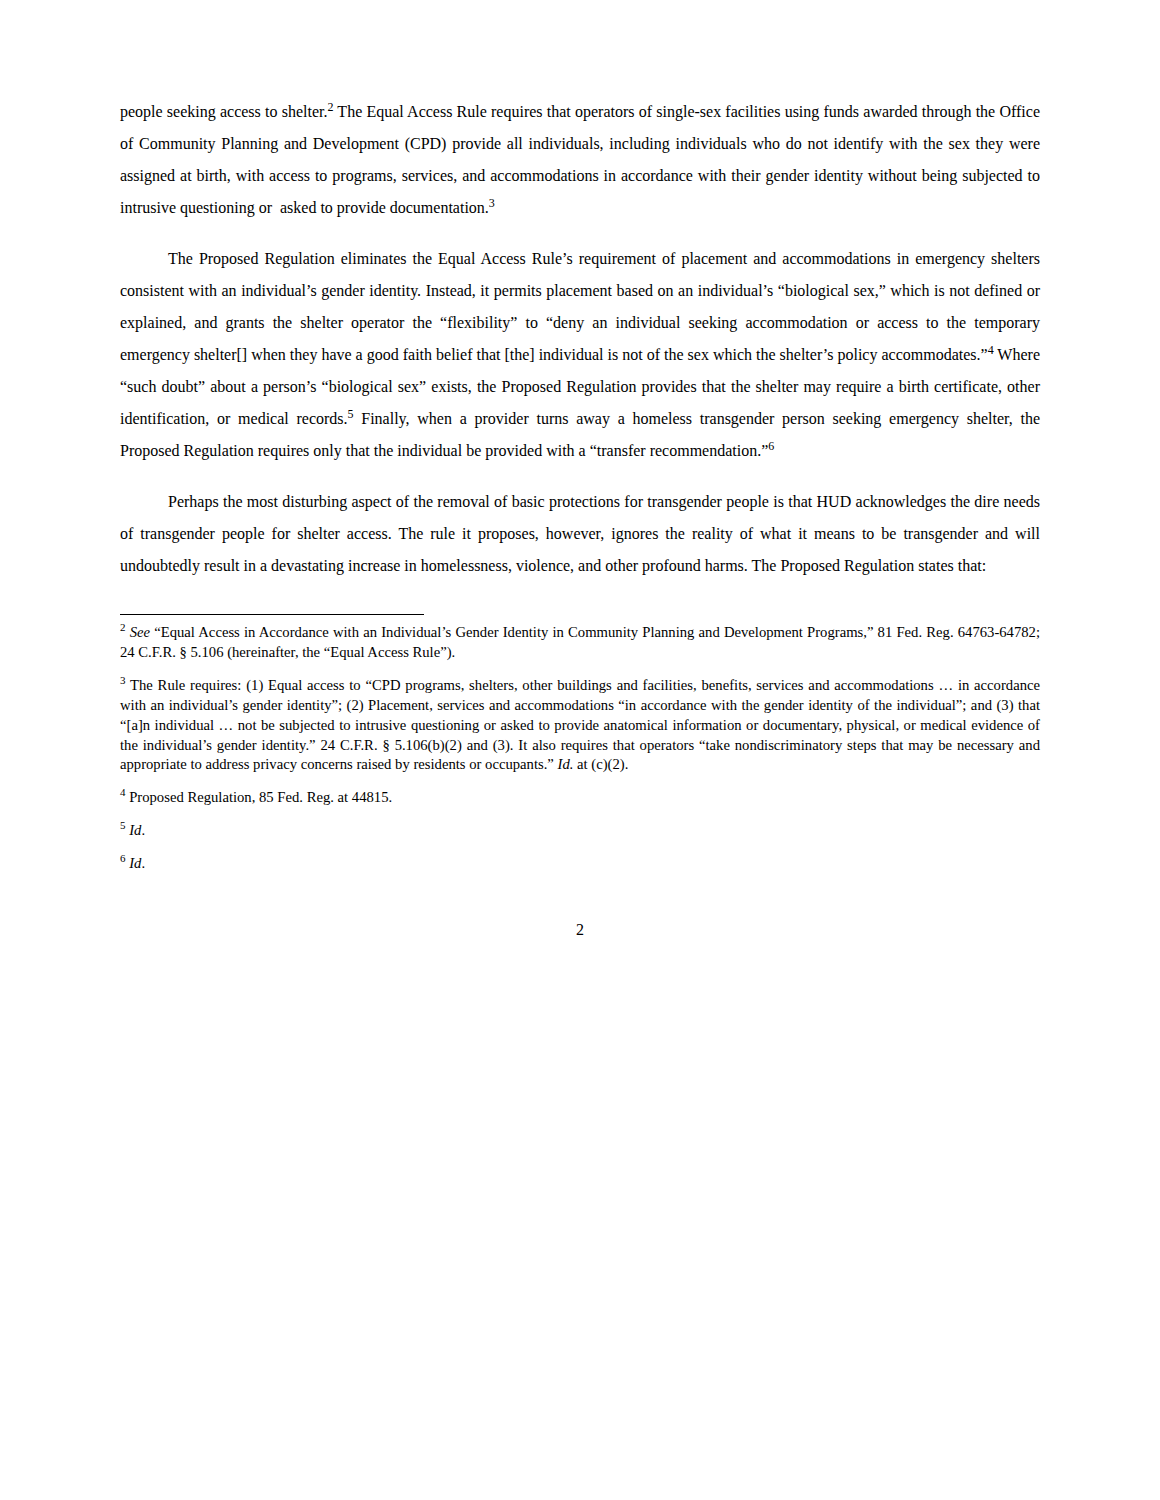people seeking access to shelter.2 The Equal Access Rule requires that operators of single-sex facilities using funds awarded through the Office of Community Planning and Development (CPD) provide all individuals, including individuals who do not identify with the sex they were assigned at birth, with access to programs, services, and accommodations in accordance with their gender identity without being subjected to intrusive questioning or asked to provide documentation.3
The Proposed Regulation eliminates the Equal Access Rule’s requirement of placement and accommodations in emergency shelters consistent with an individual’s gender identity. Instead, it permits placement based on an individual’s “biological sex,” which is not defined or explained, and grants the shelter operator the “flexibility” to “deny an individual seeking accommodation or access to the temporary emergency shelter[] when they have a good faith belief that [the] individual is not of the sex which the shelter’s policy accommodates.”4 Where “such doubt” about a person’s “biological sex” exists, the Proposed Regulation provides that the shelter may require a birth certificate, other identification, or medical records.5 Finally, when a provider turns away a homeless transgender person seeking emergency shelter, the Proposed Regulation requires only that the individual be provided with a “transfer recommendation.”6
Perhaps the most disturbing aspect of the removal of basic protections for transgender people is that HUD acknowledges the dire needs of transgender people for shelter access. The rule it proposes, however, ignores the reality of what it means to be transgender and will undoubtedly result in a devastating increase in homelessness, violence, and other profound harms. The Proposed Regulation states that:
2 See “Equal Access in Accordance with an Individual’s Gender Identity in Community Planning and Development Programs,” 81 Fed. Reg. 64763-64782; 24 C.F.R. § 5.106 (hereinafter, the “Equal Access Rule”).
3 The Rule requires: (1) Equal access to “CPD programs, shelters, other buildings and facilities, benefits, services and accommodations … in accordance with an individual’s gender identity”; (2) Placement, services and accommodations “in accordance with the gender identity of the individual”; and (3) that “[a]n individual … not be subjected to intrusive questioning or asked to provide anatomical information or documentary, physical, or medical evidence of the individual’s gender identity.” 24 C.F.R. § 5.106(b)(2) and (3). It also requires that operators “take nondiscriminatory steps that may be necessary and appropriate to address privacy concerns raised by residents or occupants.” Id. at (c)(2).
4 Proposed Regulation, 85 Fed. Reg. at 44815.
5 Id.
6 Id.
2